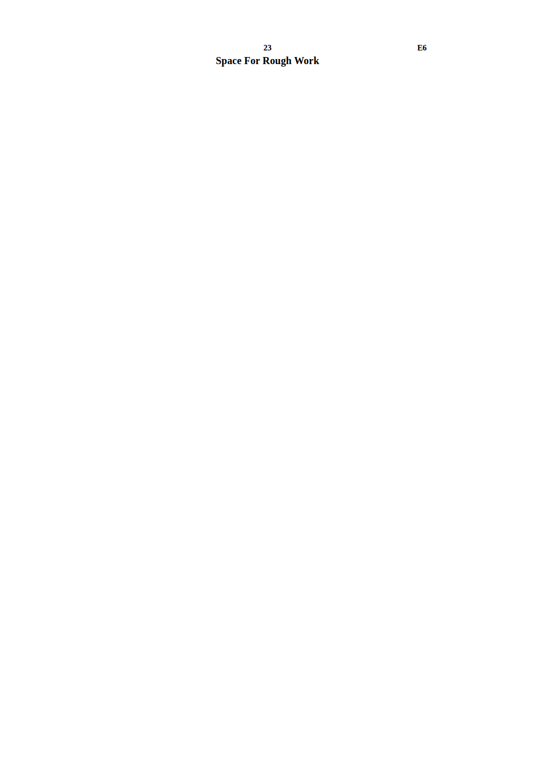23 E6
Space For Rough Work